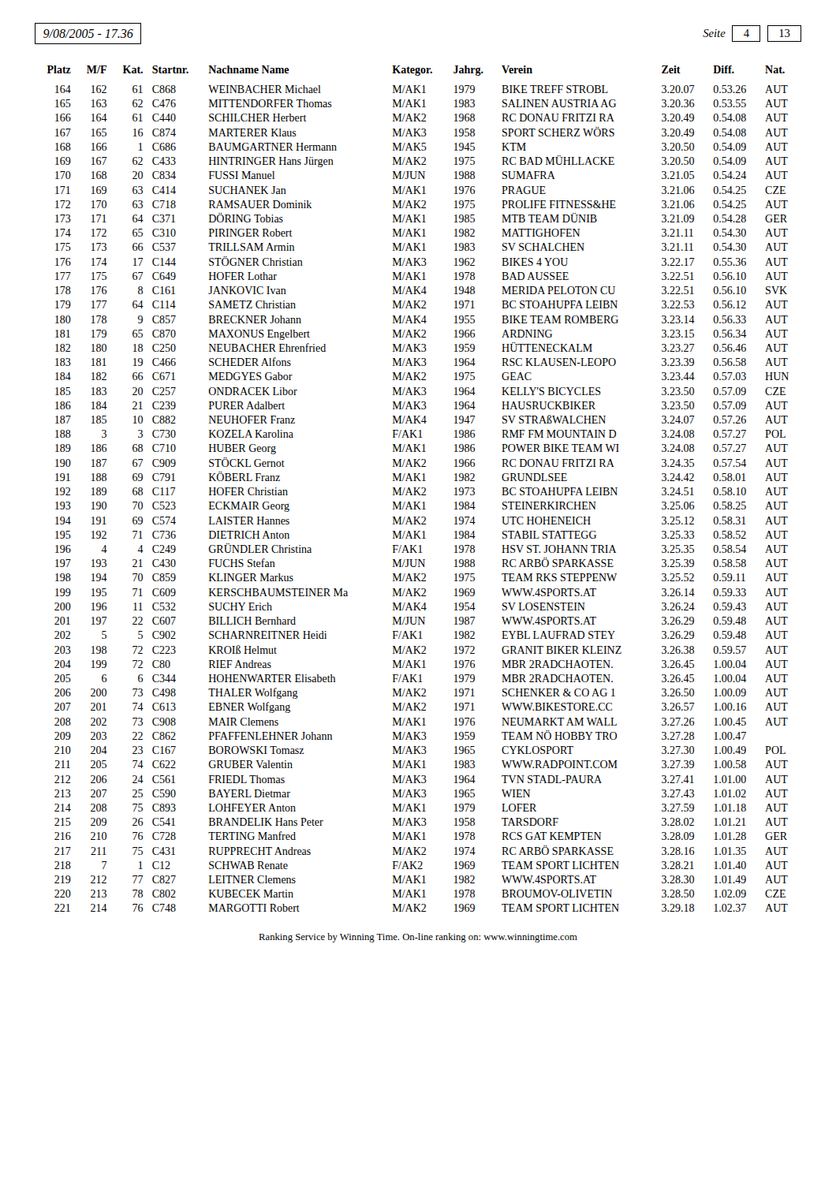9/08/2005 - 17.36
Seite 4 13
| Platz | M/F | Kat. | Startnr. | Nachname Name | Kategor. | Jahrg. | Verein | Zeit | Diff. | Nat. |
| --- | --- | --- | --- | --- | --- | --- | --- | --- | --- | --- |
| 164 | 162 | 61 | C868 | WEINBACHER Michael | M/AK1 | 1979 | BIKE TREFF STROBL | 3.20.07 | 0.53.26 | AUT |
| 165 | 163 | 62 | C476 | MITTENDORFER Thomas | M/AK1 | 1983 | SALINEN AUSTRIA AG | 3.20.36 | 0.53.55 | AUT |
| 166 | 164 | 61 | C440 | SCHILCHER Herbert | M/AK2 | 1968 | RC DONAU FRITZI RA | 3.20.49 | 0.54.08 | AUT |
| 167 | 165 | 16 | C874 | MARTERER Klaus | M/AK3 | 1958 | SPORT SCHERZ WÖRS | 3.20.49 | 0.54.08 | AUT |
| 168 | 166 | 1 | C686 | BAUMGARTNER Hermann | M/AK5 | 1945 | KTM | 3.20.50 | 0.54.09 | AUT |
| 169 | 167 | 62 | C433 | HINTRINGER Hans Jürgen | M/AK2 | 1975 | RC BAD MÜHLLACKE | 3.20.50 | 0.54.09 | AUT |
| 170 | 168 | 20 | C834 | FUSSI Manuel | M/JUN | 1988 | SUMAFRA | 3.21.05 | 0.54.24 | AUT |
| 171 | 169 | 63 | C414 | SUCHANEK Jan | M/AK1 | 1976 | PRAGUE | 3.21.06 | 0.54.25 | CZE |
| 172 | 170 | 63 | C718 | RAMSAUER Dominik | M/AK2 | 1975 | PROLIFE FITNESS&HE | 3.21.06 | 0.54.25 | AUT |
| 173 | 171 | 64 | C371 | DÖRING Tobias | M/AK1 | 1985 | MTB TEAM DÜNIB | 3.21.09 | 0.54.28 | GER |
| 174 | 172 | 65 | C310 | PIRINGER Robert | M/AK1 | 1982 | MATTIGHOFEN | 3.21.11 | 0.54.30 | AUT |
| 175 | 173 | 66 | C537 | TRILLSAM Armin | M/AK1 | 1983 | SV SCHALCHEN | 3.21.11 | 0.54.30 | AUT |
| 176 | 174 | 17 | C144 | STÖGNER Christian | M/AK3 | 1962 | BIKES 4 YOU | 3.22.17 | 0.55.36 | AUT |
| 177 | 175 | 67 | C649 | HOFER Lothar | M/AK1 | 1978 | BAD AUSSEE | 3.22.51 | 0.56.10 | AUT |
| 178 | 176 | 8 | C161 | JANKOVIC Ivan | M/AK4 | 1948 | MERIDA PELOTON CU | 3.22.51 | 0.56.10 | SVK |
| 179 | 177 | 64 | C114 | SAMETZ Christian | M/AK2 | 1971 | BC STOAHUPFA LEIBN | 3.22.53 | 0.56.12 | AUT |
| 180 | 178 | 9 | C857 | BRECKNER Johann | M/AK4 | 1955 | BIKE TEAM ROMBERG | 3.23.14 | 0.56.33 | AUT |
| 181 | 179 | 65 | C870 | MAXONUS Engelbert | M/AK2 | 1966 | ARDNING | 3.23.15 | 0.56.34 | AUT |
| 182 | 180 | 18 | C250 | NEUBACHER Ehrenfried | M/AK3 | 1959 | HÜTTENECKALM | 3.23.27 | 0.56.46 | AUT |
| 183 | 181 | 19 | C466 | SCHEDER Alfons | M/AK3 | 1964 | RSC KLAUSEN-LEOPO | 3.23.39 | 0.56.58 | AUT |
| 184 | 182 | 66 | C671 | MEDGYES Gabor | M/AK2 | 1975 | GEAC | 3.23.44 | 0.57.03 | HUN |
| 185 | 183 | 20 | C257 | ONDRACEK Libor | M/AK3 | 1964 | KELLY'S BICYCLES | 3.23.50 | 0.57.09 | CZE |
| 186 | 184 | 21 | C239 | PURER Adalbert | M/AK3 | 1964 | HAUSRUCKBIKER | 3.23.50 | 0.57.09 | AUT |
| 187 | 185 | 10 | C882 | NEUHOFER Franz | M/AK4 | 1947 | SV STRAßWALCHEN | 3.24.07 | 0.57.26 | AUT |
| 188 | 3 | 3 | C730 | KOZELA Karolina | F/AK1 | 1986 | RMF FM MOUNTAIN D | 3.24.08 | 0.57.27 | POL |
| 189 | 186 | 68 | C710 | HUBER Georg | M/AK1 | 1986 | POWER BIKE TEAM WI | 3.24.08 | 0.57.27 | AUT |
| 190 | 187 | 67 | C909 | STÖCKL Gernot | M/AK2 | 1966 | RC DONAU FRITZI RA | 3.24.35 | 0.57.54 | AUT |
| 191 | 188 | 69 | C791 | KÖBERL Franz | M/AK1 | 1982 | GRUNDLSEE | 3.24.42 | 0.58.01 | AUT |
| 192 | 189 | 68 | C117 | HOFER Christian | M/AK2 | 1973 | BC STOAHUPFA LEIBN | 3.24.51 | 0.58.10 | AUT |
| 193 | 190 | 70 | C523 | ECKMAIR Georg | M/AK1 | 1984 | STEINERKIRCHEN | 3.25.06 | 0.58.25 | AUT |
| 194 | 191 | 69 | C574 | LAISTER Hannes | M/AK2 | 1974 | UTC HOHENEICH | 3.25.12 | 0.58.31 | AUT |
| 195 | 192 | 71 | C736 | DIETRICH Anton | M/AK1 | 1984 | STABIL STATTEGG | 3.25.33 | 0.58.52 | AUT |
| 196 | 4 | 4 | C249 | GRÜNDLER Christina | F/AK1 | 1978 | HSV ST. JOHANN TRIA | 3.25.35 | 0.58.54 | AUT |
| 197 | 193 | 21 | C430 | FUCHS Stefan | M/JUN | 1988 | RC ARBÖ SPARKASSE | 3.25.39 | 0.58.58 | AUT |
| 198 | 194 | 70 | C859 | KLINGER Markus | M/AK2 | 1975 | TEAM RKS STEPPENW | 3.25.52 | 0.59.11 | AUT |
| 199 | 195 | 71 | C609 | KERSCHBAUMSTEINER Ma | M/AK2 | 1969 | WWW.4SPORTS.AT | 3.26.14 | 0.59.33 | AUT |
| 200 | 196 | 11 | C532 | SUCHY Erich | M/AK4 | 1954 | SV LOSENSTEIN | 3.26.24 | 0.59.43 | AUT |
| 201 | 197 | 22 | C607 | BILLICH Bernhard | M/JUN | 1987 | WWW.4SPORTS.AT | 3.26.29 | 0.59.48 | AUT |
| 202 | 5 | 5 | C902 | SCHARNREITNER Heidi | F/AK1 | 1982 | EYBL LAUFRAD STEY | 3.26.29 | 0.59.48 | AUT |
| 203 | 198 | 72 | C223 | KROIß Helmut | M/AK2 | 1972 | GRANIT BIKER KLEINZ | 3.26.38 | 0.59.57 | AUT |
| 204 | 199 | 72 | C80 | RIEF Andreas | M/AK1 | 1976 | MBR 2RADCHAOTEN. | 3.26.45 | 1.00.04 | AUT |
| 205 | 6 | 6 | C344 | HOHENWARTER Elisabeth | F/AK1 | 1979 | MBR 2RADCHAOTEN. | 3.26.45 | 1.00.04 | AUT |
| 206 | 200 | 73 | C498 | THALER Wolfgang | M/AK2 | 1971 | SCHENKER & CO AG 1 | 3.26.50 | 1.00.09 | AUT |
| 207 | 201 | 74 | C613 | EBNER Wolfgang | M/AK2 | 1971 | WWW.BIKESTORE.CC | 3.26.57 | 1.00.16 | AUT |
| 208 | 202 | 73 | C908 | MAIR Clemens | M/AK1 | 1976 | NEUMARKT AM WALL | 3.27.26 | 1.00.45 | AUT |
| 209 | 203 | 22 | C862 | PFAFFENLEHNER Johann | M/AK3 | 1959 | TEAM NÖ HOBBY TRO | 3.27.28 | 1.00.47 | |
| 210 | 204 | 23 | C167 | BOROWSKI Tomasz | M/AK3 | 1965 | CYKLOSPORT | 3.27.30 | 1.00.49 | POL |
| 211 | 205 | 74 | C622 | GRUBER Valentin | M/AK1 | 1983 | WWW.RADPOINT.COM | 3.27.39 | 1.00.58 | AUT |
| 212 | 206 | 24 | C561 | FRIEDL Thomas | M/AK3 | 1964 | TVN STADL-PAURA | 3.27.41 | 1.01.00 | AUT |
| 213 | 207 | 25 | C590 | BAYERL Dietmar | M/AK3 | 1965 | WIEN | 3.27.43 | 1.01.02 | AUT |
| 214 | 208 | 75 | C893 | LOHFEYER Anton | M/AK1 | 1979 | LOFER | 3.27.59 | 1.01.18 | AUT |
| 215 | 209 | 26 | C541 | BRANDELIK Hans Peter | M/AK3 | 1958 | TARSDORF | 3.28.02 | 1.01.21 | AUT |
| 216 | 210 | 76 | C728 | TERTING Manfred | M/AK1 | 1978 | RCS GAT KEMPTEN | 3.28.09 | 1.01.28 | GER |
| 217 | 211 | 75 | C431 | RUPPRECHT Andreas | M/AK2 | 1974 | RC ARBÖ SPARKASSE | 3.28.16 | 1.01.35 | AUT |
| 218 | 7 | 1 | C12 | SCHWAB Renate | F/AK2 | 1969 | TEAM SPORT LICHTEN | 3.28.21 | 1.01.40 | AUT |
| 219 | 212 | 77 | C827 | LEITNER Clemens | M/AK1 | 1982 | WWW.4SPORTS.AT | 3.28.30 | 1.01.49 | AUT |
| 220 | 213 | 78 | C802 | KUBECEK Martin | M/AK1 | 1978 | BROUMOV-OLIVETIN | 3.28.50 | 1.02.09 | CZE |
| 221 | 214 | 76 | C748 | MARGOTTI Robert | M/AK2 | 1969 | TEAM SPORT LICHTEN | 3.29.18 | 1.02.37 | AUT |
Ranking Service by Winning Time. On-line ranking on: www.winningtime.com